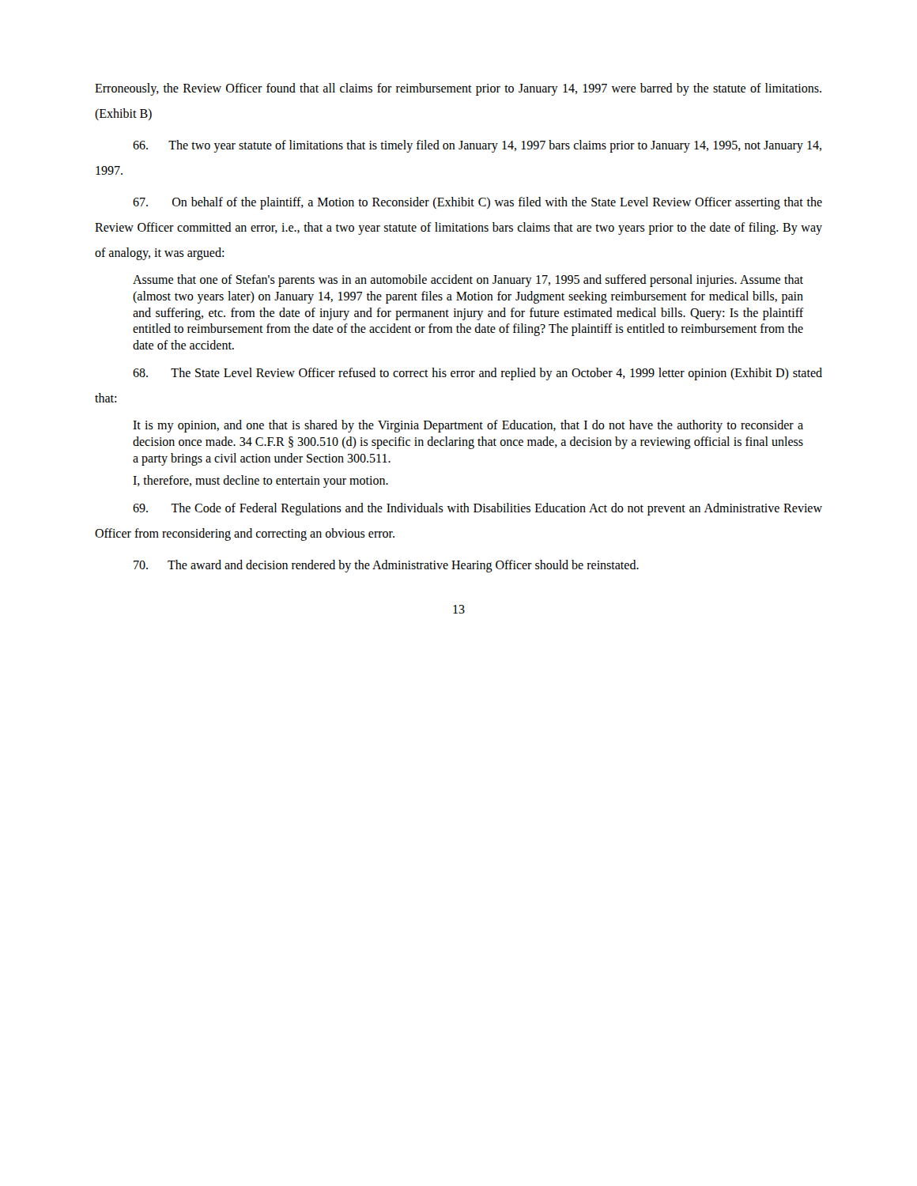Erroneously, the Review Officer found that all claims for reimbursement prior to January 14, 1997 were barred by the statute of limitations. (Exhibit B)
66. The two year statute of limitations that is timely filed on January 14, 1997 bars claims prior to January 14, 1995, not January 14, 1997.
67. On behalf of the plaintiff, a Motion to Reconsider (Exhibit C) was filed with the State Level Review Officer asserting that the Review Officer committed an error, i.e., that a two year statute of limitations bars claims that are two years prior to the date of filing. By way of analogy, it was argued:
Assume that one of Stefan's parents was in an automobile accident on January 17, 1995 and suffered personal injuries. Assume that (almost two years later) on January 14, 1997 the parent files a Motion for Judgment seeking reimbursement for medical bills, pain and suffering, etc. from the date of injury and for permanent injury and for future estimated medical bills. Query: Is the plaintiff entitled to reimbursement from the date of the accident or from the date of filing? The plaintiff is entitled to reimbursement from the date of the accident.
68. The State Level Review Officer refused to correct his error and replied by an October 4, 1999 letter opinion (Exhibit D) stated that:
It is my opinion, and one that is shared by the Virginia Department of Education, that I do not have the authority to reconsider a decision once made. 34 C.F.R § 300.510 (d) is specific in declaring that once made, a decision by a reviewing official is final unless a party brings a civil action under Section 300.511.
I, therefore, must decline to entertain your motion.
69. The Code of Federal Regulations and the Individuals with Disabilities Education Act do not prevent an Administrative Review Officer from reconsidering and correcting an obvious error.
70. The award and decision rendered by the Administrative Hearing Officer should be reinstated.
13